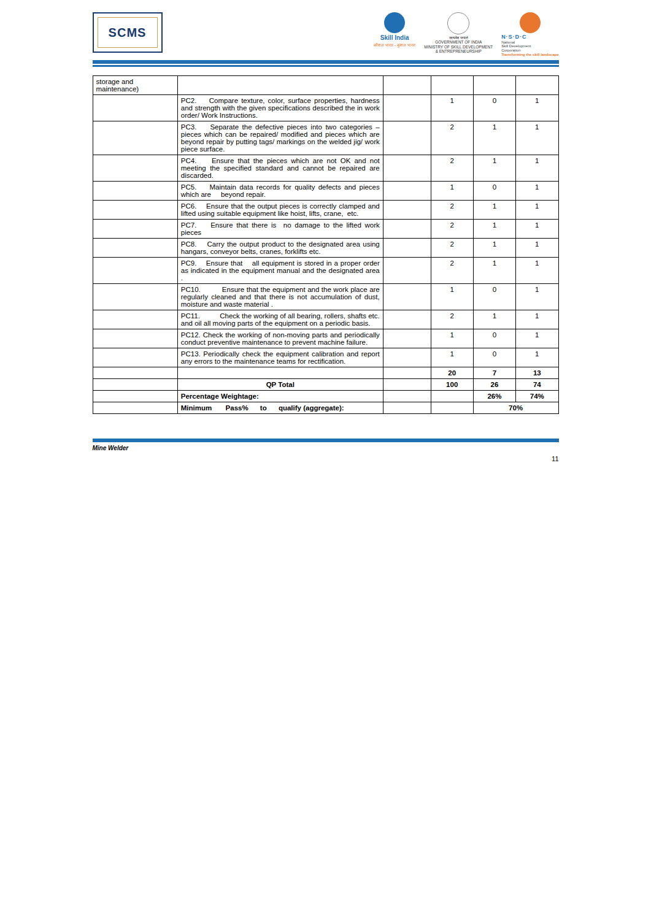SCMS
Skill India
कौशल भारत - कुशल भारत
सत्यमेव जयते
GOVERNMENT OF INDIA
MINISTRY OF SKILL DEVELOPMENT
& ENTREPRENEURSHIP
N·S·D·C
National
Skill Development
Corporation
Transforming the skill landscape
| storage and maintenance) | | | | | |
| | PC2. Compare texture, color, surface properties, hardness and strength with the given specifications described the in work order/ Work Instructions. | | 1 | 0 | 1 |
| | PC3. Separate the defective pieces into two categories – pieces which can be repaired/ modified and pieces which are beyond repair by putting tags/ markings on the welded jig/ work piece surface. | | 2 | 1 | 1 |
| | PC4. Ensure that the pieces which are not OK and not meeting the specified standard and cannot be repaired are discarded. | | 2 | 1 | 1 |
| | PC5. Maintain data records for quality defects and pieces which are beyond repair. | | 1 | 0 | 1 |
| | PC6. Ensure that the output pieces is correctly clamped and lifted using suitable equipment like hoist, lifts, crane, etc. | | 2 | 1 | 1 |
| | PC7. Ensure that there is no damage to the lifted work pieces | | 2 | 1 | 1 |
| | PC8. Carry the output product to the designated area using hangars, conveyor belts, cranes, forklifts etc. | | 2 | 1 | 1 |
| | PC9. Ensure that all equipment is stored in a proper order as indicated in the equipment manual and the designated area . | | 2 | 1 | 1 |
| | PC10. Ensure that the equipment and the work place are regularly cleaned and that there is not accumulation of dust, moisture and waste material . | | 1 | 0 | 1 |
| | PC11. Check the working of all bearing, rollers, shafts etc. and oil all moving parts of the equipment on a periodic basis. | | 2 | 1 | 1 |
| | PC12. Check the working of non-moving parts and periodically conduct preventive maintenance to prevent machine failure. | | 1 | 0 | 1 |
| | PC13. Periodically check the equipment calibration and report any errors to the maintenance teams for rectification. | | 1 | 0 | 1 |
| | | | 20 | 7 | 13 |
| | QP Total | | 100 | 26 | 74 |
| | Percentage Weightage: | | | 26% | 74% |
| | Minimum Pass% to qualify (aggregate): | | | 70% |
Mine Welder
11